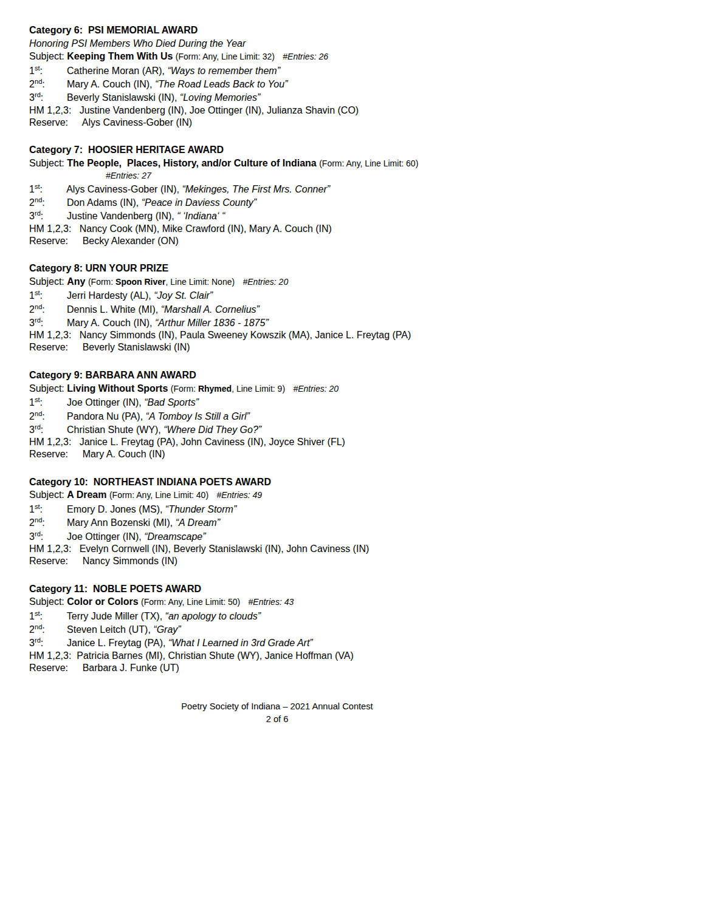Category 6: PSI MEMORIAL AWARD
Honoring PSI Members Who Died During the Year
Subject: Keeping Them With Us (Form: Any, Line Limit: 32) #Entries: 26
1st: Catherine Moran (AR), “Ways to remember them”
2nd: Mary A. Couch (IN), “The Road Leads Back to You”
3rd: Beverly Stanislawski (IN), “Loving Memories”
HM 1,2,3: Justine Vandenberg (IN), Joe Ottinger (IN), Julianza Shavin (CO)
Reserve: Alys Caviness-Gober (IN)
Category 7: HOOSIER HERITAGE AWARD
Subject: The People, Places, History, and/or Culture of Indiana (Form: Any, Line Limit: 60)
#Entries: 27
1st: Alys Caviness-Gober (IN), “Mekinges, The First Mrs. Conner”
2nd: Don Adams (IN), “Peace in Daviess County”
3rd: Justine Vandenberg (IN), “ ‘Indiana‘ “
HM 1,2,3: Nancy Cook (MN), Mike Crawford (IN), Mary A. Couch (IN)
Reserve: Becky Alexander (ON)
Category 8: URN YOUR PRIZE
Subject: Any (Form: Spoon River, Line Limit: None) #Entries: 20
1st: Jerri Hardesty (AL), “Joy St. Clair”
2nd: Dennis L. White (MI), “Marshall A. Cornelius”
3rd: Mary A. Couch (IN), “Arthur Miller 1836 - 1875”
HM 1,2,3: Nancy Simmonds (IN), Paula Sweeney Kowszik (MA), Janice L. Freytag (PA)
Reserve: Beverly Stanislawski (IN)
Category 9: BARBARA ANN AWARD
Subject: Living Without Sports (Form: Rhymed, Line Limit: 9) #Entries: 20
1st: Joe Ottinger (IN), “Bad Sports”
2nd: Pandora Nu (PA), “A Tomboy Is Still a Girl”
3rd: Christian Shute (WY), “Where Did They Go?”
HM 1,2,3: Janice L. Freytag (PA), John Caviness (IN), Joyce Shiver (FL)
Reserve: Mary A. Couch (IN)
Category 10: NORTHEAST INDIANA POETS AWARD
Subject: A Dream (Form: Any, Line Limit: 40) #Entries: 49
1st: Emory D. Jones (MS), “Thunder Storm”
2nd: Mary Ann Bozenski (MI), “A Dream”
3rd: Joe Ottinger (IN), “Dreamscape”
HM 1,2,3: Evelyn Cornwell (IN), Beverly Stanislawski (IN), John Caviness (IN)
Reserve: Nancy Simmonds (IN)
Category 11: NOBLE POETS AWARD
Subject: Color or Colors (Form: Any, Line Limit: 50) #Entries: 43
1st: Terry Jude Miller (TX), “an apology to clouds”
2nd: Steven Leitch (UT), “Gray”
3rd: Janice L. Freytag (PA), “What I Learned in 3rd Grade Art”
HM 1,2,3: Patricia Barnes (MI), Christian Shute (WY), Janice Hoffman (VA)
Reserve: Barbara J. Funke (UT)
Poetry Society of Indiana – 2021 Annual Contest 2 of 6